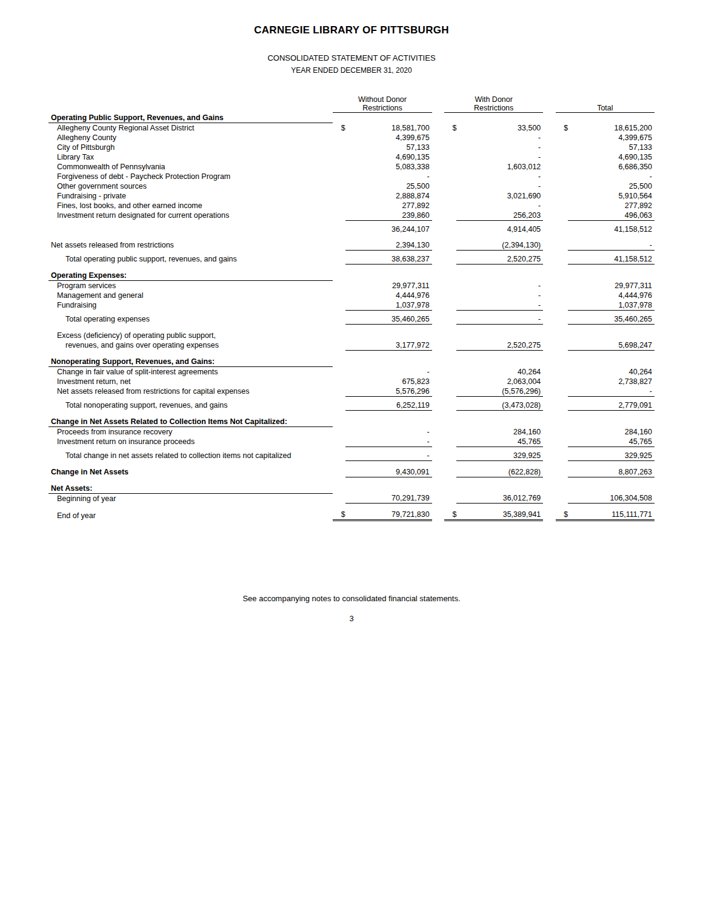CARNEGIE LIBRARY OF PITTSBURGH
CONSOLIDATED STATEMENT OF ACTIVITIES
YEAR ENDED DECEMBER 31, 2020
| | Without Donor | | With Donor | | |
| --- | --- | --- | --- | --- | --- |
| | Restrictions | | Restrictions | | Total |
| Operating Public Support, Revenues, and Gains | |
| Allegheny County Regional Asset District | $ | 18,581,700 | | $ | 33,500 | | $ | 18,615,200 |
| Allegheny County | | 4,399,675 | | | - | | | 4,399,675 |
| City of Pittsburgh | | 57,133 | | | - | | | 57,133 |
| Library Tax | | 4,690,135 | | | - | | | 4,690,135 |
| Commonwealth of Pennsylvania | | 5,083,338 | | | 1,603,012 | | | 6,686,350 |
| Forgiveness of debt - Paycheck Protection Program | | - | | | - | | | - |
| Other government sources | | 25,500 | | | - | | | 25,500 |
| Fundraising - private | | 2,888,874 | | | 3,021,690 | | | 5,910,564 |
| Fines, lost books, and other earned income | | 277,892 | | | - | | | 277,892 |
| Investment return designated for current operations | | 239,860 | | | 256,203 | | | 496,063 |
| | | 36,244,107 | | | 4,914,405 | | | 41,158,512 |
| Net assets released from restrictions | | 2,394,130 | | | (2,394,130) | | | - |
| Total operating public support, revenues, and gains | | 38,638,237 | | | 2,520,275 | | | 41,158,512 |
| Operating Expenses: | |
| Program services | | 29,977,311 | | | - | | | 29,977,311 |
| Management and general | | 4,444,976 | | | - | | | 4,444,976 |
| Fundraising | | 1,037,978 | | | - | | | 1,037,978 |
| Total operating expenses | | 35,460,265 | | | - | | | 35,460,265 |
| Excess (deficiency) of operating public support, | |
| revenues, and gains over operating expenses | | 3,177,972 | | | 2,520,275 | | | 5,698,247 |
| Nonoperating Support, Revenues, and Gains: | |
| Change in fair value of split-interest agreements | | - | | | 40,264 | | | 40,264 |
| Investment return, net | | 675,823 | | | 2,063,004 | | | 2,738,827 |
| Net assets released from restrictions for capital expenses | | 5,576,296 | | | (5,576,296) | | | - |
| Total nonoperating support, revenues, and gains | | 6,252,119 | | | (3,473,028) | | | 2,779,091 |
| Change in Net Assets Related to Collection Items Not Capitalized: | |
| Proceeds from insurance recovery | | - | | | 284,160 | | | 284,160 |
| Investment return on insurance proceeds | | - | | | 45,765 | | | 45,765 |
| Total change in net assets related to collection items not capitalized | | - | | | 329,925 | | | 329,925 |
| Change in Net Assets | | 9,430,091 | | | (622,828) | | | 8,807,263 |
| Net Assets: | |
| Beginning of year | | 70,291,739 | | | 36,012,769 | | | 106,304,508 |
| End of year | $ | 79,721,830 | | $ | 35,389,941 | | $ | 115,111,771 |
See accompanying notes to consolidated financial statements.
3